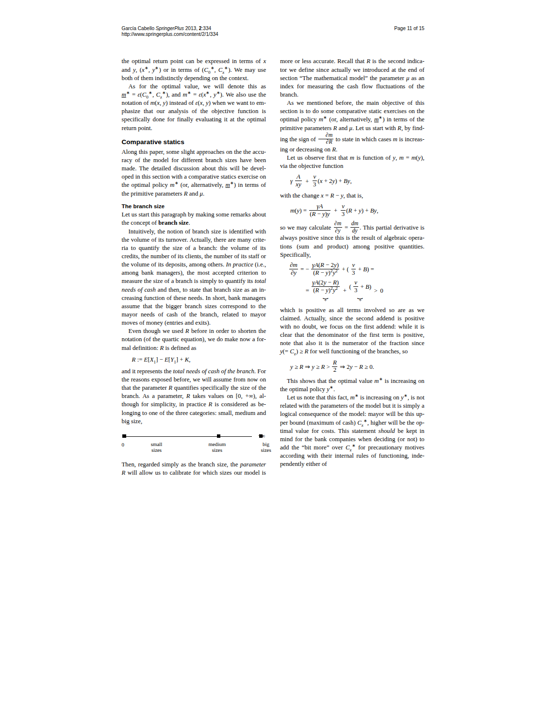García Cabello SpringerPlus 2013, 2:334
http://www.springerplus.com/content/2/1/334
Page 11 of 15
the optimal return point can be expressed in terms of x and y, (x∗, y∗) or in terms of (C0∗, Cz∗). We may use both of them indistinctly depending on the context.
As for the optimal value, we will denote this as m∗ = ε(C0∗, Cz∗), and m∗ = ε(x∗, y∗). We also use the notation of m(x, y) instead of ε(x, y) when we want to emphasize that our analysis of the objective function is specifically done for finally evaluating it at the optimal return point.
Comparative statics
Along this paper, some slight approaches on the the accuracy of the model for different branch sizes have been made. The detailed discussion about this will be developed in this section with a comparative statics exercise on the optimal policy m∗ (or, alternatively, m∗) in terms of the primitive parameters R and μ.
The branch size
Let us start this paragraph by making some remarks about the concept of branch size.
Intuitively, the notion of branch size is identified with the volume of its turnover. Actually, there are many criteria to quantify the size of a branch: the volume of its credits, the number of its clients, the number of its staff or the volume of its deposits, among others. In practice (i.e., among bank managers), the most accepted criterion to measure the size of a branch is simply to quantify its total needs of cash and then, to state that branch size as an increasing function of these needs. In short, bank managers assume that the bigger branch sizes correspond to the mayor needs of cash of the branch, related to mayor moves of money (entries and exits).
Even though we used R before in order to shorten the notation (of the quartic equation), we do make now a formal definition: R is defined as
R := E[X1] − E[Y1] + K,
and it represents the total needs of cash of the branch. For the reasons exposed before, we will assume from now on that the parameter R quantifies specifically the size of the branch. As a parameter, R takes values on [0, +∞), although for simplicity, in practice R is considered as belonging to one of the three categories: small, medium and big size,
+∞
0
small
sizes
medium
sizes
big
sizes
Then, regarded simply as the branch size, the parameter R will allow us to calibrate for which sizes our model is more or less accurate. Recall that R is the second indicator we define since actually we introduced at the end of section “The mathematical model” the parameter μ as an index for measuring the cash flow fluctuations of the branch.
As we mentioned before, the main objective of this section is to do some comparative static exercises on the optimal policy m∗ (or, alternatively, m∗) in terms of the primitive parameters R and μ. Let us start with R, by finding the sign of ∂m∂R to state in which cases m is increasing or decreasing on R.
Let us observe first that m is function of y, m = m(y), via the objective function
γ Axy + ν 3(x + 2y) + By,
with the change x = R − y, that is,
m(y) = γA(R − y)y + ν 3(R + y) + By,
so we may calculate ∂m∂y = dm dy. This partial derivative is always positive since this is the result of algebraic operations (sum and product) among positive quantities. Specifically,
∂m∂y = − γA(R − 2y)(R − y)2y2 + ( ν 3 + B) =
= γA(2y − R)(R − y)2y2⏟+ + ( ν 3 + B)⏟+ > 0
which is positive as all terms involved so are as we claimed. Actually, since the second addend is positive with no doubt, we focus on the first addend: while it is clear that the denominator of the first term is positive, note that also it is the numerator of the fraction since y(= Cz) ≥ R for well functioning of the branches, so
y ≥ R ⇒ y ≥ R > R 2 ⇒ 2y − R ≥ 0.
This shows that the optimal value m∗ is increasing on the optimal policy y∗.
Let us note that this fact, m∗ is increasing on y∗, is not related with the parameters of the model but it is simply a logical consequence of the model: mayor will be this upper bound (maximum of cash) Cz∗, higher will be the optimal value for costs. This statement should be kept in mind for the bank companies when deciding (or not) to add the “bit more” over Cz∗ for precautionary motives according with their internal rules of functioning, independently either of